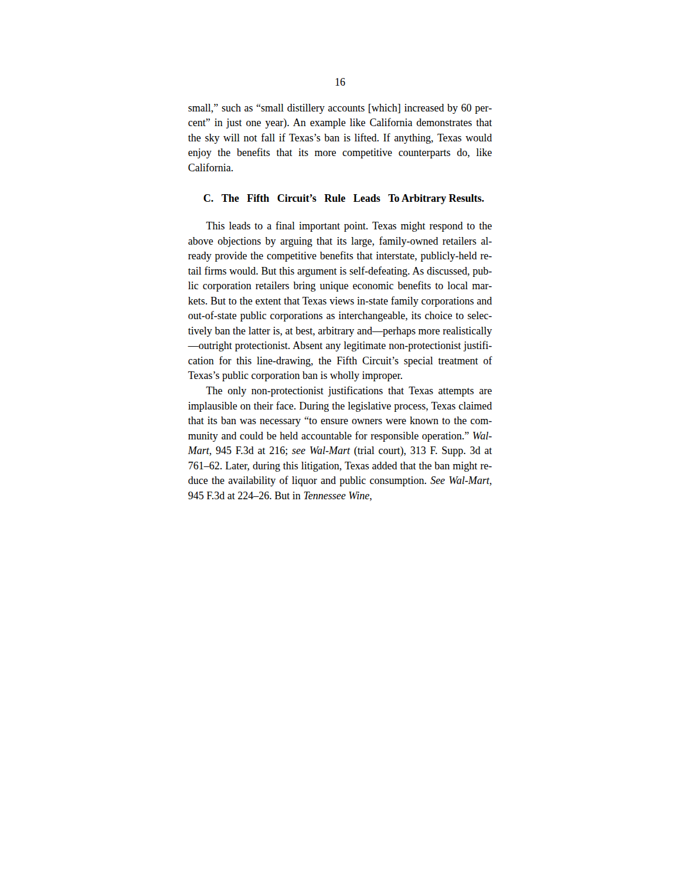16
small,” such as “small distillery accounts [which] increased by 60 percent” in just one year). An example like California demonstrates that the sky will not fall if Texas’s ban is lifted. If anything, Texas would enjoy the benefits that its more competitive counterparts do, like California.
C. The Fifth Circuit’s Rule Leads To Arbitrary Results.
This leads to a final important point. Texas might respond to the above objections by arguing that its large, family-owned retailers already provide the competitive benefits that interstate, publicly-held retail firms would. But this argument is self-defeating. As discussed, public corporation retailers bring unique economic benefits to local markets. But to the extent that Texas views in-state family corporations and out-of-state public corporations as interchangeable, its choice to selectively ban the latter is, at best, arbitrary and—perhaps more realistically—outright protectionist. Absent any legitimate non-protectionist justification for this line-drawing, the Fifth Circuit’s special treatment of Texas’s public corporation ban is wholly improper.
The only non-protectionist justifications that Texas attempts are implausible on their face. During the legislative process, Texas claimed that its ban was necessary “to ensure owners were known to the community and could be held accountable for responsible operation.” Wal-Mart, 945 F.3d at 216; see Wal-Mart (trial court), 313 F. Supp. 3d at 761–62. Later, during this litigation, Texas added that the ban might reduce the availability of liquor and public consumption. See Wal-Mart, 945 F.3d at 224–26. But in Tennessee Wine,